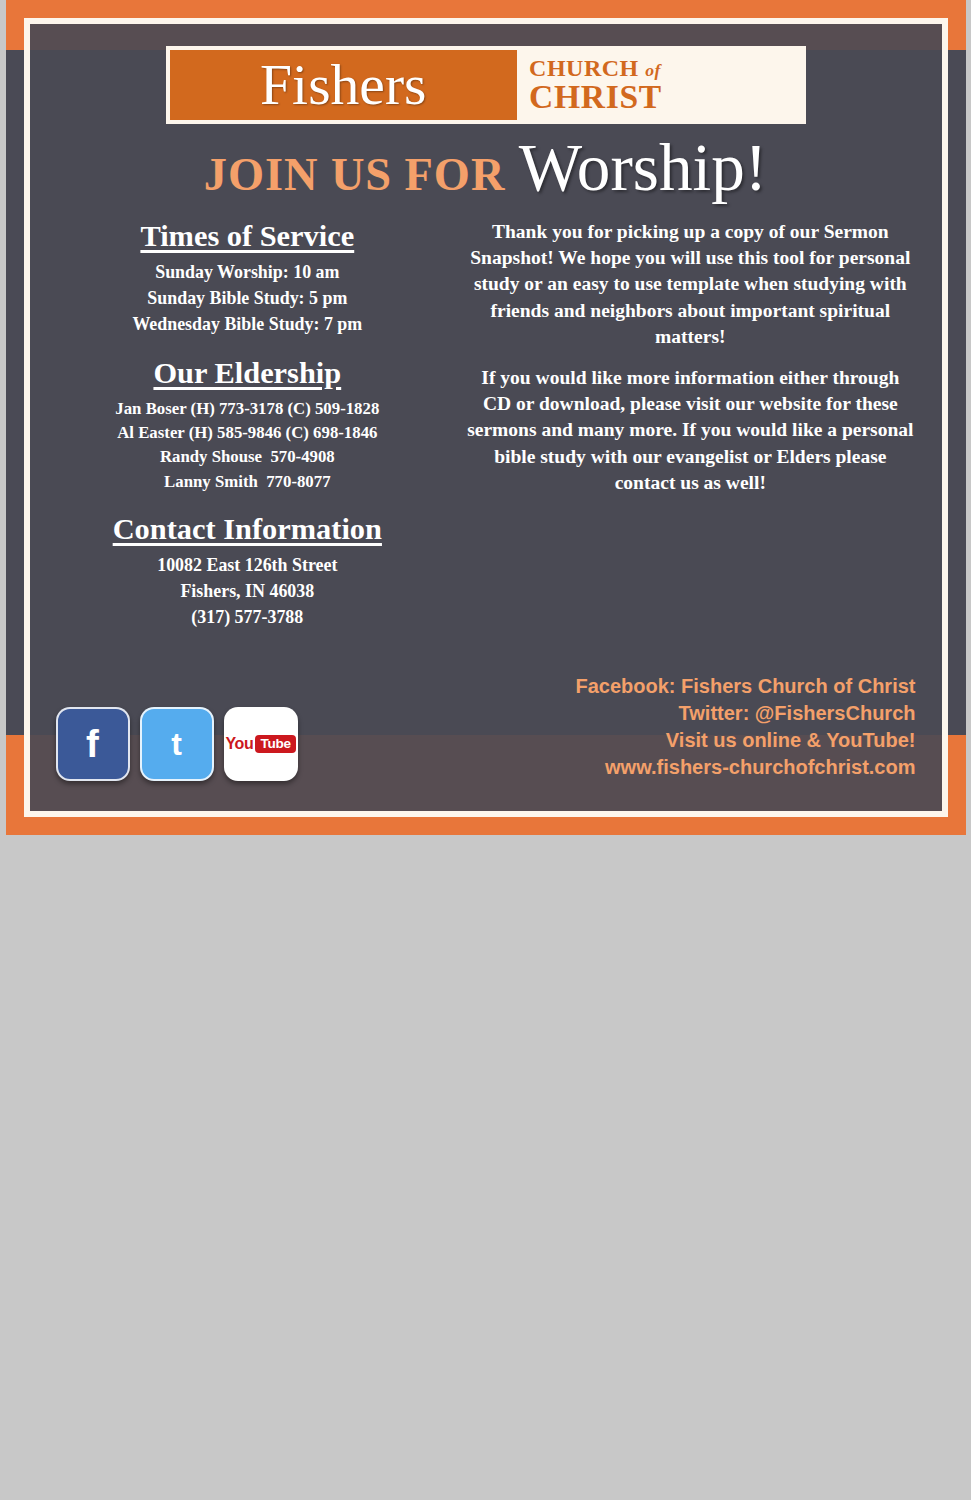Fishers
CHURCH of
CHRIST
Join Us For Worship!
Times of Service
Sunday Worship: 10 am
Sunday Bible Study: 5 pm
Wednesday Bible Study: 7 pm
Our Eldership
Jan Boser (H) 773-3178 (C) 509-1828
Al Easter (H) 585-9846 (C) 698-1846
Randy Shouse 570-4908
Lanny Smith 770-8077
Contact Information
10082 East 126th Street
Fishers, IN 46038
(317) 577-3788
Thank you for picking up a copy of our Sermon Snapshot! We hope you will use this tool for personal study or an easy to use template when studying with friends and neighbors about important spiritual matters!
If you would like more information either through CD or download, please visit our website for these sermons and many more. If you would like a personal bible study with our evangelist or Elders please contact us as well!
f
t
YouTube
Facebook: Fishers Church of Christ
Twitter: @FishersChurch
Visit us online & YouTube!
www.fishers-churchofchrist.com